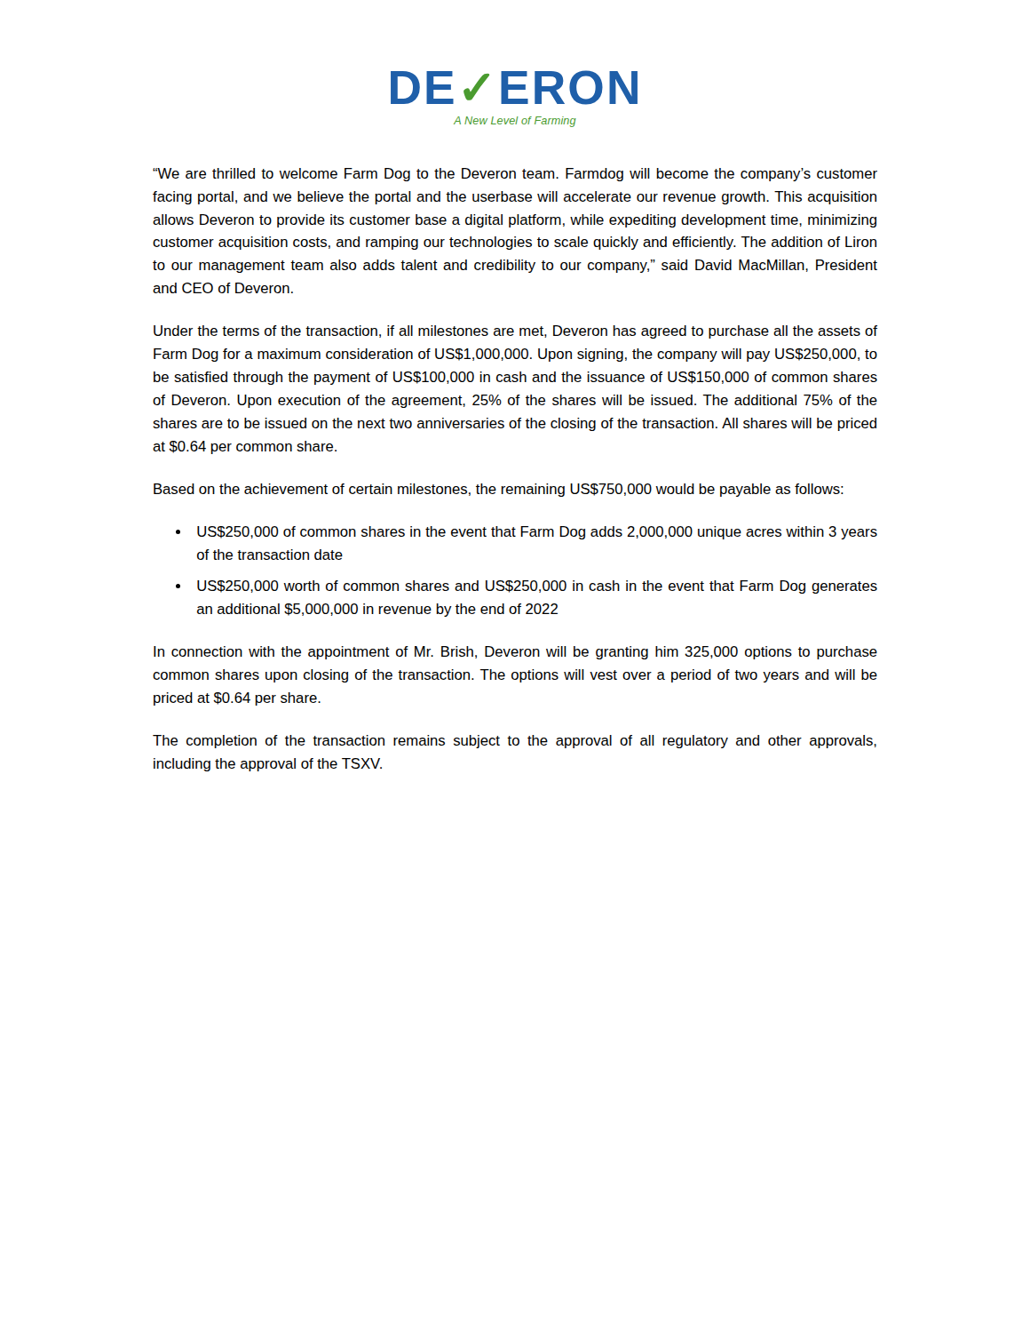DE✓ERON
A New Level of Farming
“We are thrilled to welcome Farm Dog to the Deveron team. Farmdog will become the company’s customer facing portal, and we believe the portal and the userbase will accelerate our revenue growth. This acquisition allows Deveron to provide its customer base a digital platform, while expediting development time, minimizing customer acquisition costs, and ramping our technologies to scale quickly and efficiently. The addition of Liron to our management team also adds talent and credibility to our company,” said David MacMillan, President and CEO of Deveron.
Under the terms of the transaction, if all milestones are met, Deveron has agreed to purchase all the assets of Farm Dog for a maximum consideration of US$1,000,000. Upon signing, the company will pay US$250,000, to be satisfied through the payment of US$100,000 in cash and the issuance of US$150,000 of common shares of Deveron. Upon execution of the agreement, 25% of the shares will be issued. The additional 75% of the shares are to be issued on the next two anniversaries of the closing of the transaction. All shares will be priced at $0.64 per common share.
Based on the achievement of certain milestones, the remaining US$750,000 would be payable as follows:
US$250,000 of common shares in the event that Farm Dog adds 2,000,000 unique acres within 3 years of the transaction date
US$250,000 worth of common shares and US$250,000 in cash in the event that Farm Dog generates an additional $5,000,000 in revenue by the end of 2022
In connection with the appointment of Mr. Brish, Deveron will be granting him 325,000 options to purchase common shares upon closing of the transaction. The options will vest over a period of two years and will be priced at $0.64 per share.
The completion of the transaction remains subject to the approval of all regulatory and other approvals, including the approval of the TSXV.